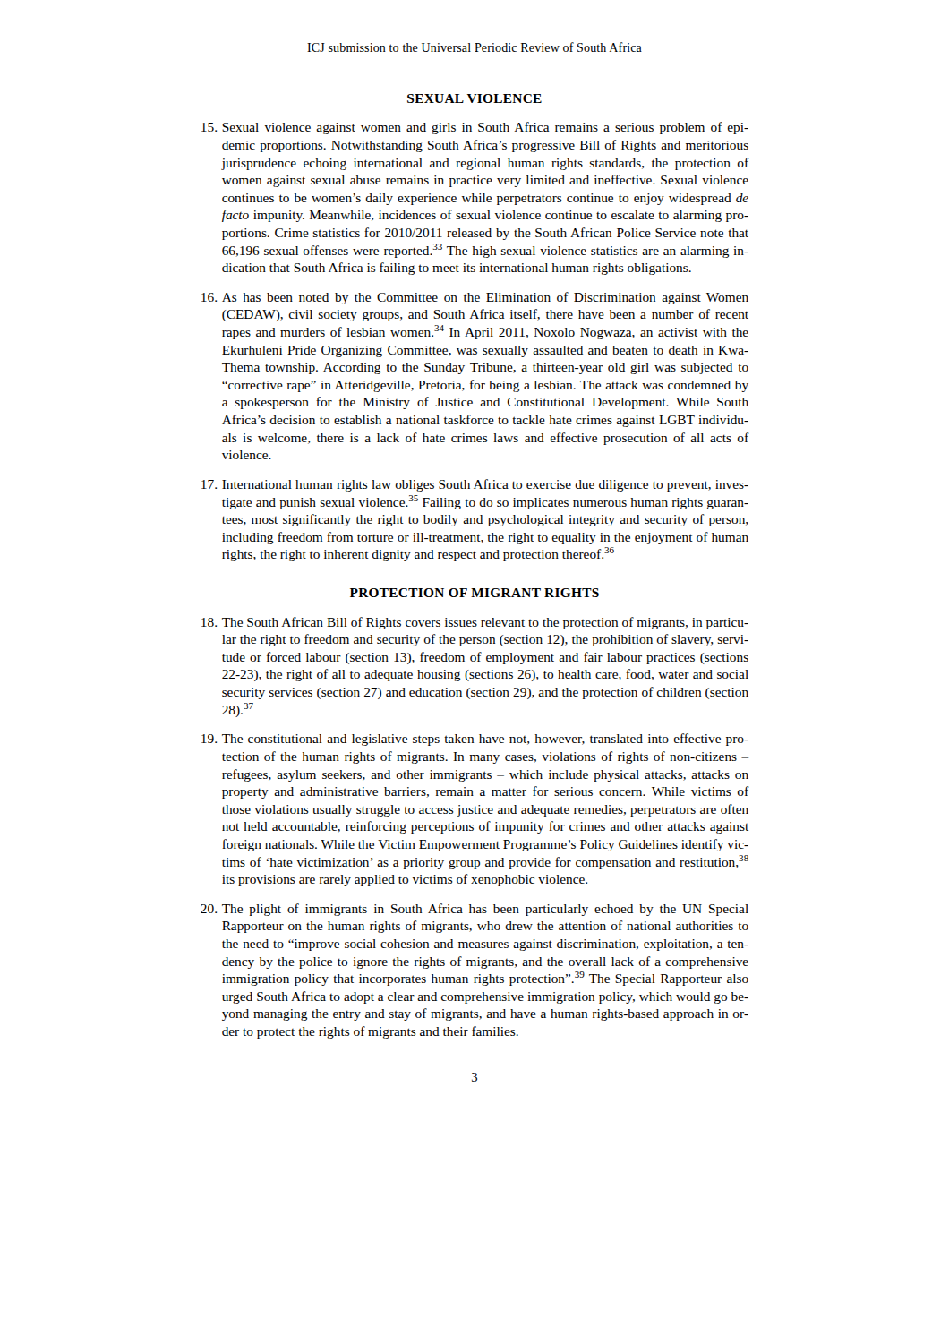ICJ submission to the Universal Periodic Review of South Africa
Sexual Violence
15. Sexual violence against women and girls in South Africa remains a serious problem of epidemic proportions. Notwithstanding South Africa’s progressive Bill of Rights and meritorious jurisprudence echoing international and regional human rights standards, the protection of women against sexual abuse remains in practice very limited and ineffective. Sexual violence continues to be women’s daily experience while perpetrators continue to enjoy widespread de facto impunity. Meanwhile, incidences of sexual violence continue to escalate to alarming proportions. Crime statistics for 2010/2011 released by the South African Police Service note that 66,196 sexual offenses were reported.33 The high sexual violence statistics are an alarming indication that South Africa is failing to meet its international human rights obligations.
16. As has been noted by the Committee on the Elimination of Discrimination against Women (CEDAW), civil society groups, and South Africa itself, there have been a number of recent rapes and murders of lesbian women.34 In April 2011, Noxolo Nogwaza, an activist with the Ekurhuleni Pride Organizing Committee, was sexually assaulted and beaten to death in Kwa-Thema township. According to the Sunday Tribune, a thirteen-year old girl was subjected to “corrective rape” in Atteridgeville, Pretoria, for being a lesbian. The attack was condemned by a spokesperson for the Ministry of Justice and Constitutional Development. While South Africa’s decision to establish a national taskforce to tackle hate crimes against LGBT individuals is welcome, there is a lack of hate crimes laws and effective prosecution of all acts of violence.
17. International human rights law obliges South Africa to exercise due diligence to prevent, investigate and punish sexual violence.35 Failing to do so implicates numerous human rights guarantees, most significantly the right to bodily and psychological integrity and security of person, including freedom from torture or ill-treatment, the right to equality in the enjoyment of human rights, the right to inherent dignity and respect and protection thereof.36
Protection of Migrant Rights
18. The South African Bill of Rights covers issues relevant to the protection of migrants, in particular the right to freedom and security of the person (section 12), the prohibition of slavery, servitude or forced labour (section 13), freedom of employment and fair labour practices (sections 22-23), the right of all to adequate housing (sections 26), to health care, food, water and social security services (section 27) and education (section 29), and the protection of children (section 28).37
19. The constitutional and legislative steps taken have not, however, translated into effective protection of the human rights of migrants. In many cases, violations of rights of non-citizens – refugees, asylum seekers, and other immigrants – which include physical attacks, attacks on property and administrative barriers, remain a matter for serious concern. While victims of those violations usually struggle to access justice and adequate remedies, perpetrators are often not held accountable, reinforcing perceptions of impunity for crimes and other attacks against foreign nationals. While the Victim Empowerment Programme’s Policy Guidelines identify victims of ‘hate victimization’ as a priority group and provide for compensation and restitution,38 its provisions are rarely applied to victims of xenophobic violence.
20. The plight of immigrants in South Africa has been particularly echoed by the UN Special Rapporteur on the human rights of migrants, who drew the attention of national authorities to the need to “improve social cohesion and measures against discrimination, exploitation, a tendency by the police to ignore the rights of migrants, and the overall lack of a comprehensive immigration policy that incorporates human rights protection”.39 The Special Rapporteur also urged South Africa to adopt a clear and comprehensive immigration policy, which would go beyond managing the entry and stay of migrants, and have a human rights-based approach in order to protect the rights of migrants and their families.
3